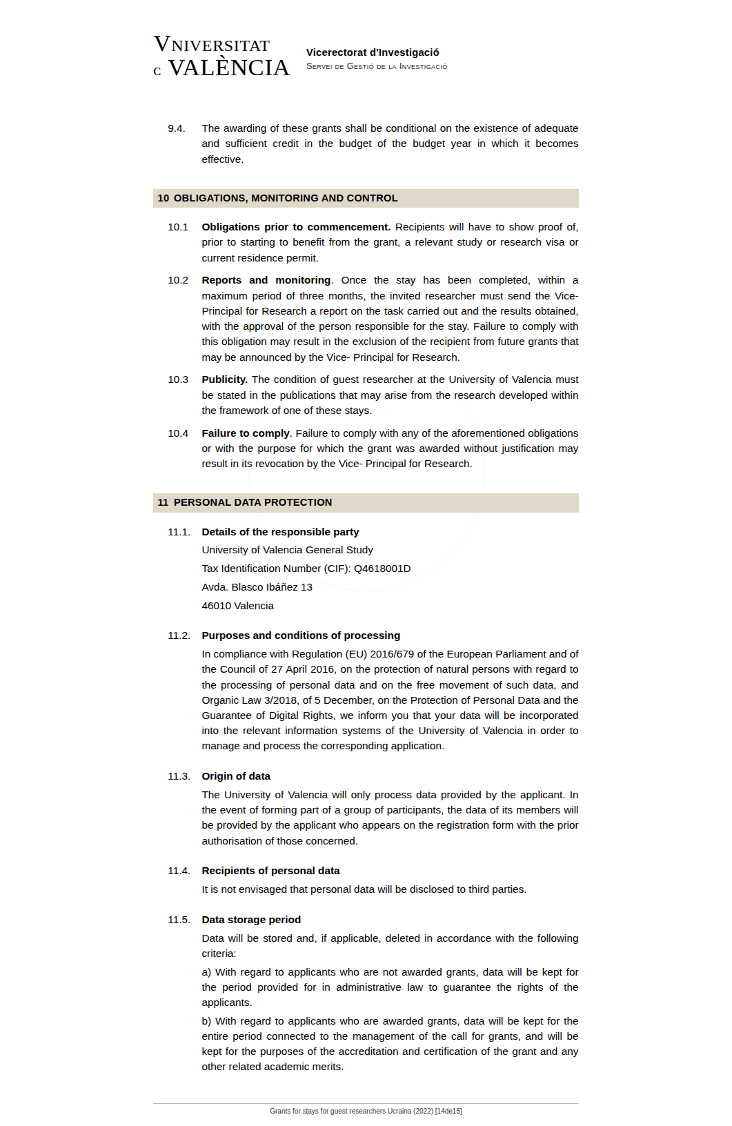Vniverſitat
ᴄ VALÈNCIA
Vicerectorat d'Investigació
Servei de Gestió de la Investigació
9.4. The awarding of these grants shall be conditional on the existence of adequate and sufficient credit in the budget of the budget year in which it becomes effective.
10 OBLIGATIONS, MONITORING AND CONTROL
10.1 Obligations prior to commencement. Recipients will have to show proof of, prior to starting to benefit from the grant, a relevant study or research visa or current residence permit.
10.2 Reports and monitoring. Once the stay has been completed, within a maximum period of three months, the invited researcher must send the Vice-Principal for Research a report on the task carried out and the results obtained, with the approval of the person responsible for the stay. Failure to comply with this obligation may result in the exclusion of the recipient from future grants that may be announced by the Vice- Principal for Research.
10.3 Publicity. The condition of guest researcher at the University of Valencia must be stated in the publications that may arise from the research developed within the framework of one of these stays.
10.4 Failure to comply. Failure to comply with any of the aforementioned obligations or with the purpose for which the grant was awarded without justification may result in its revocation by the Vice- Principal for Research.
11 PERSONAL DATA PROTECTION
11.1.
Details of the responsible party
University of Valencia General Study
Tax Identification Number (CIF): Q4618001D
Avda. Blasco Ibáñez 13
46010 Valencia
11.2.
Purposes and conditions of processing
In compliance with Regulation (EU) 2016/679 of the European Parliament and of the Council of 27 April 2016, on the protection of natural persons with regard to the processing of personal data and on the free movement of such data, and Organic Law 3/2018, of 5 December, on the Protection of Personal Data and the Guarantee of Digital Rights, we inform you that your data will be incorporated into the relevant information systems of the University of Valencia in order to manage and process the corresponding application.
11.3.
Origin of data
The University of Valencia will only process data provided by the applicant. In the event of forming part of a group of participants, the data of its members will be provided by the applicant who appears on the registration form with the prior authorisation of those concerned.
11.4.
Recipients of personal data
It is not envisaged that personal data will be disclosed to third parties.
11.5.
Data storage period
Data will be stored and, if applicable, deleted in accordance with the following criteria:
a) With regard to applicants who are not awarded grants, data will be kept for the period provided for in administrative law to guarantee the rights of the applicants.
b) With regard to applicants who are awarded grants, data will be kept for the entire period connected to the management of the call for grants, and will be kept for the purposes of the accreditation and certification of the grant and any other related academic merits.
Grants for stays for guest researchers Ucraina (2022) [14de15]